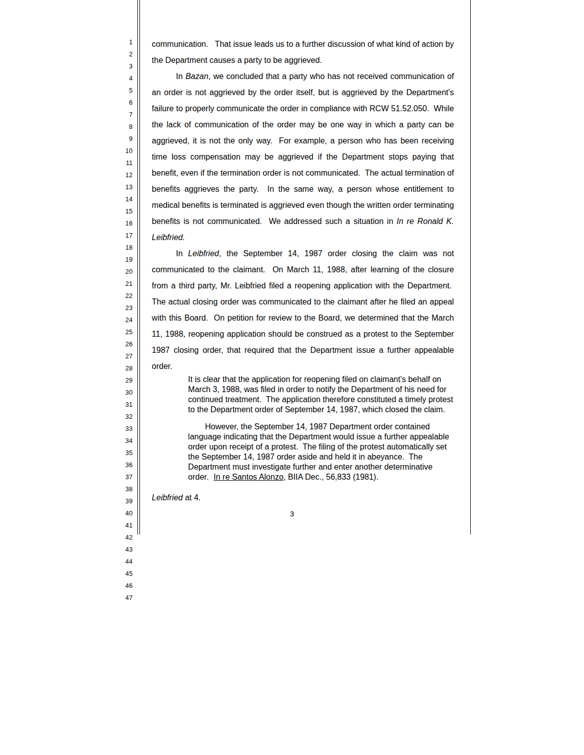1
2
3
4
5
6
7
8
9
10
11
12
13
14
15
16
17
18
19
20
21
22
23
24
25
26
27
28
29
30
31
32
33
34
35
36
37
38
39
40
41
42
43
44
45
46
47
communication. That issue leads us to a further discussion of what kind of action by the Department causes a party to be aggrieved.
In Bazan, we concluded that a party who has not received communication of an order is not aggrieved by the order itself, but is aggrieved by the Department's failure to properly communicate the order in compliance with RCW 51.52.050. While the lack of communication of the order may be one way in which a party can be aggrieved, it is not the only way. For example, a person who has been receiving time loss compensation may be aggrieved if the Department stops paying that benefit, even if the termination order is not communicated. The actual termination of benefits aggrieves the party. In the same way, a person whose entitlement to medical benefits is terminated is aggrieved even though the written order terminating benefits is not communicated. We addressed such a situation in In re Ronald K. Leibfried.
In Leibfried, the September 14, 1987 order closing the claim was not communicated to the claimant. On March 11, 1988, after learning of the closure from a third party, Mr. Leibfried filed a reopening application with the Department. The actual closing order was communicated to the claimant after he filed an appeal with this Board. On petition for review to the Board, we determined that the March 11, 1988, reopening application should be construed as a protest to the September 1987 closing order, that required that the Department issue a further appealable order.
It is clear that the application for reopening filed on claimant's behalf on March 3, 1988, was filed in order to notify the Department of his need for continued treatment. The application therefore constituted a timely protest to the Department order of September 14, 1987, which closed the claim.
However, the September 14, 1987 Department order contained language indicating that the Department would issue a further appealable order upon receipt of a protest. The filing of the protest automatically set the September 14, 1987 order aside and held it in abeyance. The Department must investigate further and enter another determinative order. In re Santos Alonzo, BIIA Dec., 56,833 (1981).
Leibfried at 4.
3